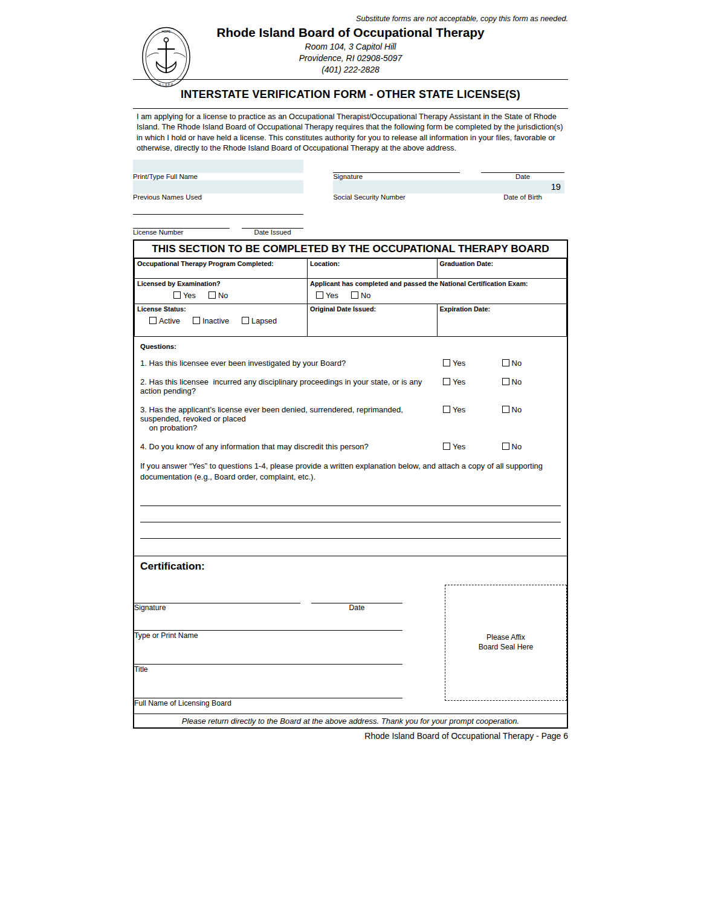Substitute forms are not acceptable, copy this form as needed.
HOPE R. I. & P. P.
Rhode Island Board of Occupational Therapy
Room 104, 3 Capitol Hill
Providence, RI 02908-5097
(401) 222-2828
INTERSTATE VERIFICATION FORM - OTHER STATE LICENSE(S)
I am applying for a license to practice as an Occupational Therapist/Occupational Therapy Assistant in the State of Rhode Island. The Rhode Island Board of Occupational Therapy requires that the following form be completed by the jurisdiction(s) in which I hold or have held a license. This constitutes authority for you to release all information in your files, favorable or otherwise, directly to the Rhode Island Board of Occupational Therapy at the above address.
| Print/Type Full Name | | Signature | | Date |
| | | 19 |
| Previous Names Used | | Social Security Number | | Date of Birth |
| License Number | | Date Issued | |
THIS SECTION TO BE COMPLETED BY THE OCCUPATIONAL THERAPY BOARD
| Occupational Therapy Program Completed: | Location: | Graduation Date: |
| Licensed by Examination? Yes No | Applicant has completed and passed the National Certification Exam: Yes No |
| License Status: Active Inactive Lapsed | Original Date Issued: | Expiration Date: |
Questions:
| 1. Has this licensee ever been investigated by your Board? | Yes | No |
| 2. Has this licensee incurred any disciplinary proceedings in your state, or is any action pending? | Yes | No |
| 3. Has the applicant’s license ever been denied, surrendered, reprimanded, suspended, revoked or placed on probation? | Yes | No |
| 4. Do you know of any information that may discredit this person? | Yes | No |
If you answer “Yes” to questions 1-4, please provide a written explanation below, and attach a copy of all supporting documentation (e.g., Board order, complaint, etc.).
Certification:
| / Signature / / Date / Type or Print Name Title Full Name of Licensing Board | Please Affix Board Seal Here |
Please return directly to the Board at the above address. Thank you for your prompt cooperation.
Rhode Island Board of Occupational Therapy - Page 6